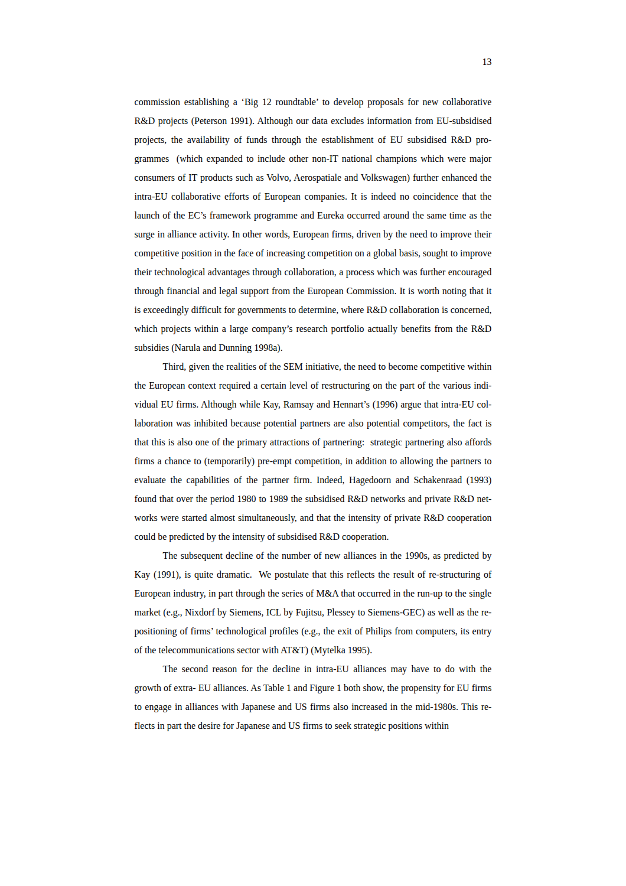13
commission establishing a ‘Big 12 roundtable’ to develop proposals for new collaborative R&D projects (Peterson 1991). Although our data excludes information from EU-subsidised projects, the availability of funds through the establishment of EU subsidised R&D programmes (which expanded to include other non-IT national champions which were major consumers of IT products such as Volvo, Aerospatiale and Volkswagen) further enhanced the intra-EU collaborative efforts of European companies. It is indeed no coincidence that the launch of the EC’s framework programme and Eureka occurred around the same time as the surge in alliance activity. In other words, European firms, driven by the need to improve their competitive position in the face of increasing competition on a global basis, sought to improve their technological advantages through collaboration, a process which was further encouraged through financial and legal support from the European Commission. It is worth noting that it is exceedingly difficult for governments to determine, where R&D collaboration is concerned, which projects within a large company’s research portfolio actually benefits from the R&D subsidies (Narula and Dunning 1998a).
Third, given the realities of the SEM initiative, the need to become competitive within the European context required a certain level of restructuring on the part of the various individual EU firms. Although while Kay, Ramsay and Hennart’s (1996) argue that intra-EU collaboration was inhibited because potential partners are also potential competitors, the fact is that this is also one of the primary attractions of partnering: strategic partnering also affords firms a chance to (temporarily) pre-empt competition, in addition to allowing the partners to evaluate the capabilities of the partner firm. Indeed, Hagedoorn and Schakenraad (1993) found that over the period 1980 to 1989 the subsidised R&D networks and private R&D networks were started almost simultaneously, and that the intensity of private R&D cooperation could be predicted by the intensity of subsidised R&D cooperation.
The subsequent decline of the number of new alliances in the 1990s, as predicted by Kay (1991), is quite dramatic. We postulate that this reflects the result of re-structuring of European industry, in part through the series of M&A that occurred in the run-up to the single market (e.g., Nixdorf by Siemens, ICL by Fujitsu, Plessey to Siemens-GEC) as well as the re-positioning of firms’ technological profiles (e.g., the exit of Philips from computers, its entry of the telecommunications sector with AT&T) (Mytelka 1995).
The second reason for the decline in intra-EU alliances may have to do with the growth of extra- EU alliances. As Table 1 and Figure 1 both show, the propensity for EU firms to engage in alliances with Japanese and US firms also increased in the mid-1980s. This reflects in part the desire for Japanese and US firms to seek strategic positions within